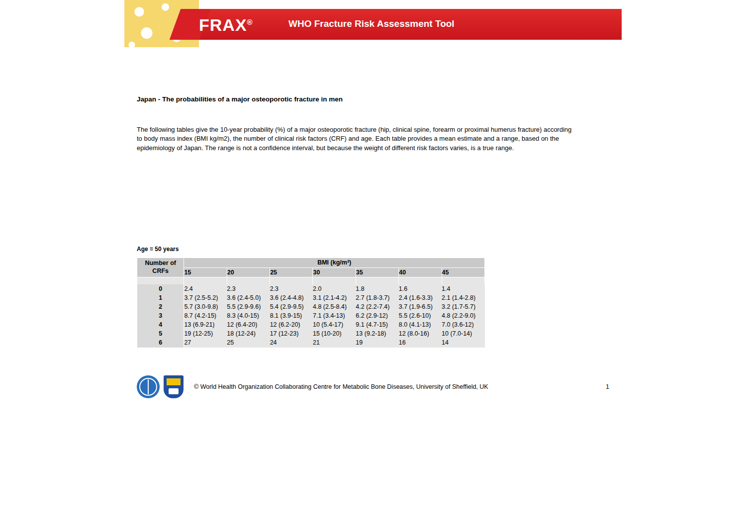FRAX®
WHO Fracture Risk Assessment Tool
Japan - The probabilities of a major osteoporotic fracture in men
The following tables give the 10-year probability (%) of a major osteoporotic fracture (hip, clinical spine, forearm or proximal humerus fracture) according to body mass index (BMI kg/m2), the number of clinical risk factors (CRF) and age. Each table provides a mean estimate and a range, based on the epidemiology of Japan. The range is not a confidence interval, but because the weight of different risk factors varies, is a true range.
Age = 50 years
| Number of CRFs | BMI (kg/m²) |
| --- | --- |
| 15 | 20 | 25 | 30 | 35 | 40 | 45 |
| 0 | 2.4 | 2.3 | 2.3 | 2.0 | 1.8 | 1.6 | 1.4 |
| 1 | 3.7 (2.5-5.2) | 3.6 (2.4-5.0) | 3.6 (2.4-4.8) | 3.1 (2.1-4.2) | 2.7 (1.8-3.7) | 2.4 (1.6-3.3) | 2.1 (1.4-2.8) |
| 2 | 5.7 (3.0-9.8) | 5.5 (2.9-9.6) | 5.4 (2.9-9.5) | 4.8 (2.5-8.4) | 4.2 (2.2-7.4) | 3.7 (1.9-6.5) | 3.2 (1.7-5.7) |
| 3 | 8.7 (4.2-15) | 8.3 (4.0-15) | 8.1 (3.9-15) | 7.1 (3.4-13) | 6.2 (2.9-12) | 5.5 (2.6-10) | 4.8 (2.2-9.0) |
| 4 | 13 (6.9-21) | 12 (6.4-20) | 12 (6.2-20) | 10 (5.4-17) | 9.1 (4.7-15) | 8.0 (4.1-13) | 7.0 (3.6-12) |
| 5 | 19 (12-25) | 18 (12-24) | 17 (12-23) | 15 (10-20) | 13 (9.2-18) | 12 (8.0-16) | 10 (7.0-14) |
| 6 | 27 | 25 | 24 | 21 | 19 | 16 | 14 |
© World Health Organization Collaborating Centre for Metabolic Bone Diseases, University of Sheffield, UK
1